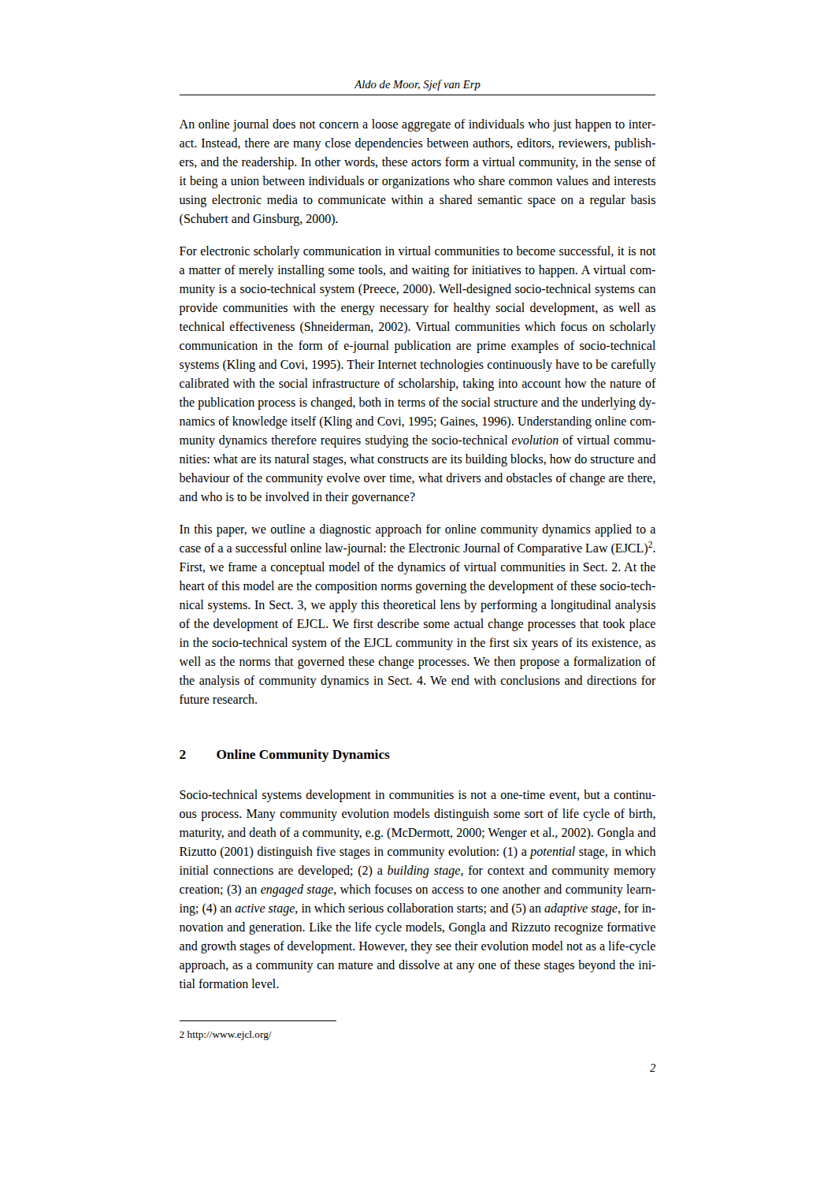Aldo de Moor, Sjef van Erp
An online journal does not concern a loose aggregate of individuals who just happen to interact. Instead, there are many close dependencies between authors, editors, reviewers, publishers, and the readership. In other words, these actors form a virtual community, in the sense of it being a union between individuals or organizations who share common values and interests using electronic media to communicate within a shared semantic space on a regular basis (Schubert and Ginsburg, 2000).
For electronic scholarly communication in virtual communities to become successful, it is not a matter of merely installing some tools, and waiting for initiatives to happen. A virtual community is a socio-technical system (Preece, 2000). Well-designed socio-technical systems can provide communities with the energy necessary for healthy social development, as well as technical effectiveness (Shneiderman, 2002). Virtual communities which focus on scholarly communication in the form of e-journal publication are prime examples of socio-technical systems (Kling and Covi, 1995). Their Internet technologies continuously have to be carefully calibrated with the social infrastructure of scholarship, taking into account how the nature of the publication process is changed, both in terms of the social structure and the underlying dynamics of knowledge itself (Kling and Covi, 1995; Gaines, 1996). Understanding online community dynamics therefore requires studying the socio-technical evolution of virtual communities: what are its natural stages, what constructs are its building blocks, how do structure and behaviour of the community evolve over time, what drivers and obstacles of change are there, and who is to be involved in their governance?
In this paper, we outline a diagnostic approach for online community dynamics applied to a case of a a successful online law-journal: the Electronic Journal of Comparative Law (EJCL)2. First, we frame a conceptual model of the dynamics of virtual communities in Sect. 2. At the heart of this model are the composition norms governing the development of these socio-technical systems. In Sect. 3, we apply this theoretical lens by performing a longitudinal analysis of the development of EJCL. We first describe some actual change processes that took place in the socio-technical system of the EJCL community in the first six years of its existence, as well as the norms that governed these change processes. We then propose a formalization of the analysis of community dynamics in Sect. 4. We end with conclusions and directions for future research.
2 Online Community Dynamics
Socio-technical systems development in communities is not a one-time event, but a continuous process. Many community evolution models distinguish some sort of life cycle of birth, maturity, and death of a community, e.g. (McDermott, 2000; Wenger et al., 2002). Gongla and Rizutto (2001) distinguish five stages in community evolution: (1) a potential stage, in which initial connections are developed; (2) a building stage, for context and community memory creation; (3) an engaged stage, which focuses on access to one another and community learning; (4) an active stage, in which serious collaboration starts; and (5) an adaptive stage, for innovation and generation. Like the life cycle models, Gongla and Rizzuto recognize formative and growth stages of development. However, they see their evolution model not as a life-cycle approach, as a community can mature and dissolve at any one of these stages beyond the initial formation level.
2 http://www.ejcl.org/
2